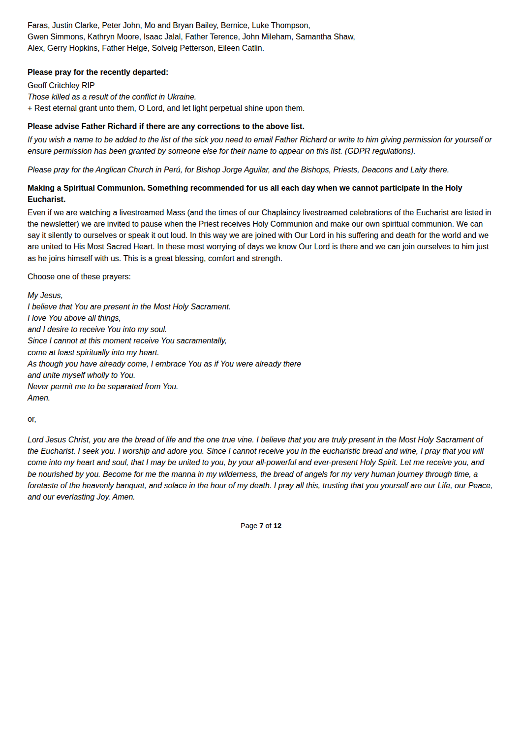Faras, Justin Clarke, Peter John, Mo and Bryan Bailey, Bernice, Luke Thompson,
Gwen Simmons, Kathryn Moore, Isaac Jalal, Father Terence, John Mileham, Samantha Shaw,
Alex, Gerry Hopkins, Father Helge, Solveig Petterson, Eileen Catlin.
Please pray for the recently departed:
Geoff Critchley RIP
Those killed as a result of the conflict in Ukraine.
+ Rest eternal grant unto them, O Lord, and let light perpetual shine upon them.
Please advise Father Richard if there are any corrections to the above list.
If you wish a name to be added to the list of the sick you need to email Father Richard or write to him giving permission for yourself or ensure permission has been granted by someone else for their name to appear on this list. (GDPR regulations).
Please pray for the Anglican Church in Perú, for Bishop Jorge Aguilar, and the Bishops, Priests, Deacons and Laity there.
Making a Spiritual Communion. Something recommended for us all each day when we cannot participate in the Holy Eucharist.
Even if we are watching a livestreamed Mass (and the times of our Chaplaincy livestreamed celebrations of the Eucharist are listed in the newsletter) we are invited to pause when the Priest receives Holy Communion and make our own spiritual communion. We can say it silently to ourselves or speak it out loud. In this way we are joined with Our Lord in his suffering and death for the world and we are united to His Most Sacred Heart. In these most worrying of days we know Our Lord is there and we can join ourselves to him just as he joins himself with us. This is a great blessing, comfort and strength.
Choose one of these prayers:
My Jesus,
I believe that You are present in the Most Holy Sacrament.
I love You above all things,
and I desire to receive You into my soul.
Since I cannot at this moment receive You sacramentally,
come at least spiritually into my heart.
As though you have already come, I embrace You as if You were already there
and unite myself wholly to You.
Never permit me to be separated from You.
Amen.
or,
Lord Jesus Christ, you are the bread of life and the one true vine. I believe that you are truly present in the Most Holy Sacrament of the Eucharist. I seek you. I worship and adore you. Since I cannot receive you in the eucharistic bread and wine, I pray that you will come into my heart and soul, that I may be united to you, by your all-powerful and ever-present Holy Spirit. Let me receive you, and be nourished by you. Become for me the manna in my wilderness, the bread of angels for my very human journey through time, a foretaste of the heavenly banquet, and solace in the hour of my death. I pray all this, trusting that you yourself are our Life, our Peace, and our everlasting Joy. Amen.
Page 7 of 12